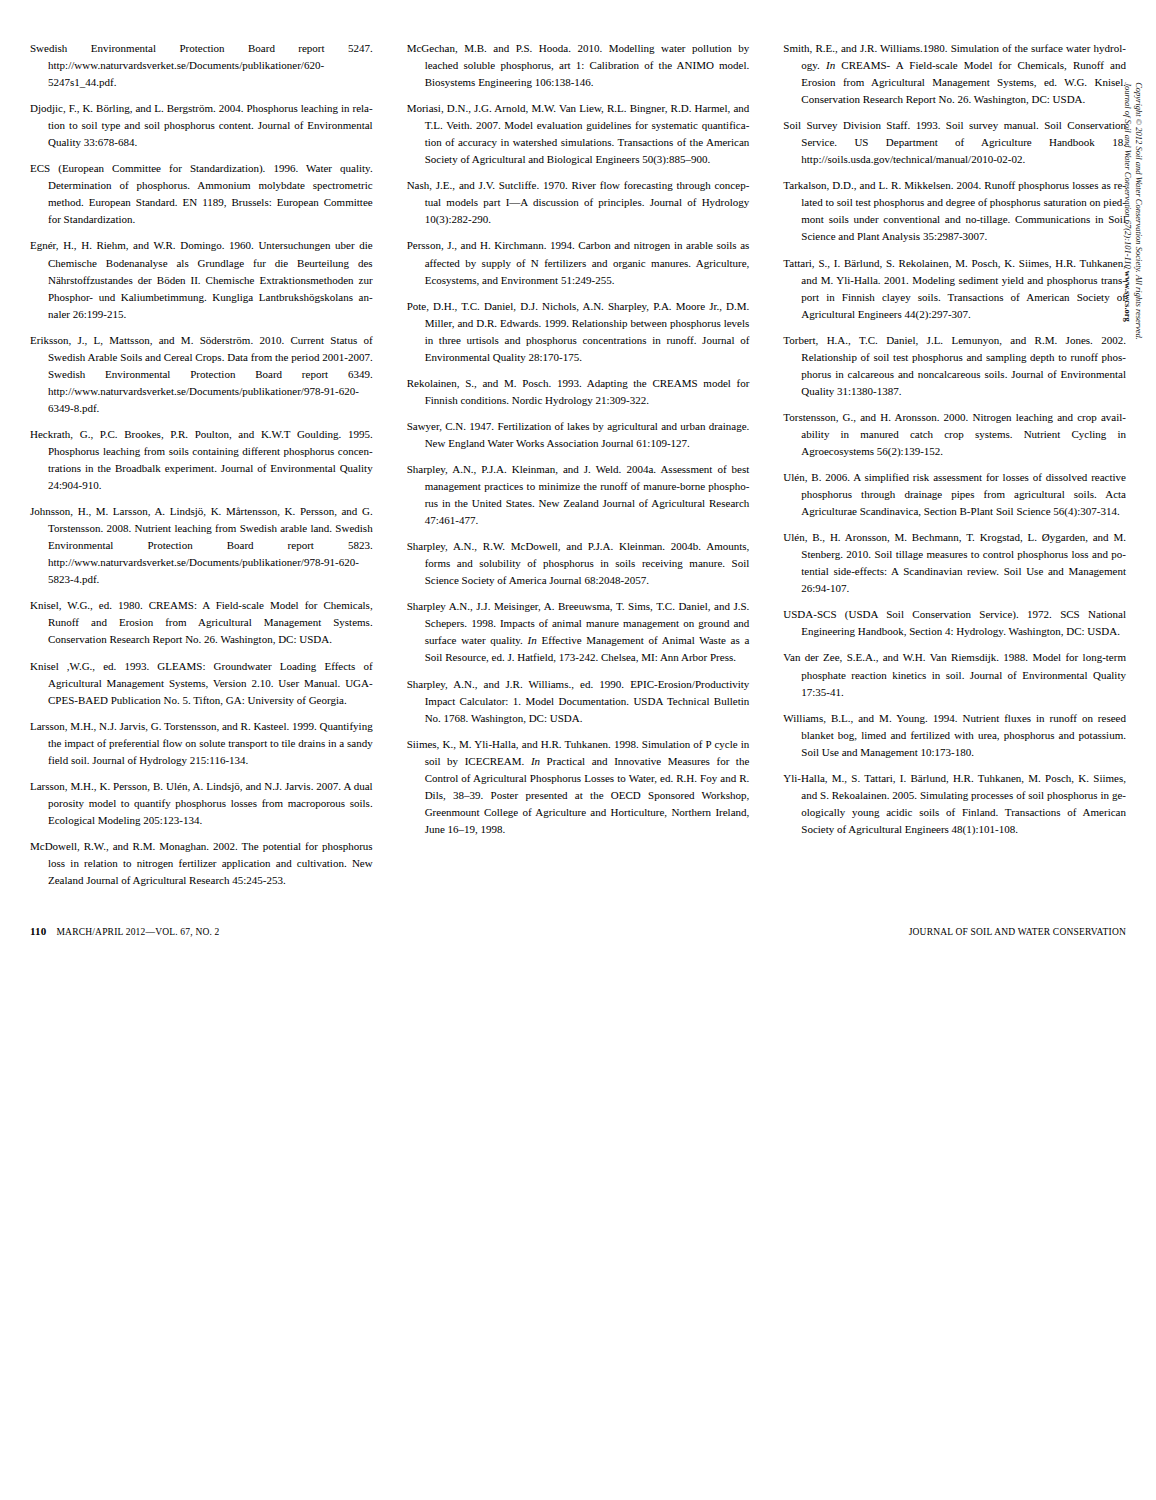Swedish Environmental Protection Board report 5247. http://www.naturvardsverket.se/Documents/publikationer/620-5247s1_44.pdf.
Djodjic, F., K. Börling, and L. Bergström. 2004. Phosphorus leaching in relation to soil type and soil phosphorus content. Journal of Environmental Quality 33:678-684.
ECS (European Committee for Standardization). 1996. Water quality. Determination of phosphorus. Ammonium molybdate spectrometric method. European Standard. EN 1189, Brussels: European Committee for Standardization.
Egnér, H., H. Riehm, and W.R. Domingo. 1960. Untersuchungen uber die Chemische Bodenanalyse als Grundlage fur die Beurteilung des Nährstoffzustandes der Böden II. Chemische Extraktionsmethoden zur Phosphor- und Kaliumbetimmung. Kungliga Lantbrukshögskolans annaler 26:199-215.
Eriksson, J., L, Mattsson, and M. Söderström. 2010. Current Status of Swedish Arable Soils and Cereal Crops. Data from the period 2001-2007. Swedish Environmental Protection Board report 6349. http://www.naturvardsverket.se/Documents/publikationer/978-91-620-6349-8.pdf.
Heckrath, G., P.C. Brookes, P.R. Poulton, and K.W.T Goulding. 1995. Phosphorus leaching from soils containing different phosphorus concentrations in the Broadbalk experiment. Journal of Environmental Quality 24:904-910.
Johnsson, H., M. Larsson, A. Lindsjö, K. Mårtensson, K. Persson, and G. Torstensson. 2008. Nutrient leaching from Swedish arable land. Swedish Environmental Protection Board report 5823. http://www.naturvardsverket.se/Documents/publikationer/978-91-620-5823-4.pdf.
Knisel, W.G., ed. 1980. CREAMS: A Field-scale Model for Chemicals, Runoff and Erosion from Agricultural Management Systems. Conservation Research Report No. 26. Washington, DC: USDA.
Knisel ,W.G., ed. 1993. GLEAMS: Groundwater Loading Effects of Agricultural Management Systems, Version 2.10. User Manual. UGA-CPES-BAED Publication No. 5. Tifton, GA: University of Georgia.
Larsson, M.H., N.J. Jarvis, G. Torstensson, and R. Kasteel. 1999. Quantifying the impact of preferential flow on solute transport to tile drains in a sandy field soil. Journal of Hydrology 215:116-134.
Larsson, M.H., K. Persson, B. Ulén, A. Lindsjö, and N.J. Jarvis. 2007. A dual porosity model to quantify phosphorus losses from macroporous soils. Ecological Modeling 205:123-134.
McDowell, R.W., and R.M. Monaghan. 2002. The potential for phosphorus loss in relation to nitrogen fertilizer application and cultivation. New Zealand Journal of Agricultural Research 45:245-253.
McGechan, M.B. and P.S. Hooda. 2010. Modelling water pollution by leached soluble phosphorus, art 1: Calibration of the ANIMO model. Biosystems Engineering 106:138-146.
Moriasi, D.N., J.G. Arnold, M.W. Van Liew, R.L. Bingner, R.D. Harmel, and T.L. Veith. 2007. Model evaluation guidelines for systematic quantification of accuracy in watershed simulations. Transactions of the American Society of Agricultural and Biological Engineers 50(3):885–900.
Nash, J.E., and J.V. Sutcliffe. 1970. River flow forecasting through conceptual models part I—A discussion of principles. Journal of Hydrology 10(3):282-290.
Persson, J., and H. Kirchmann. 1994. Carbon and nitrogen in arable soils as affected by supply of N fertilizers and organic manures. Agriculture, Ecosystems, and Environment 51:249-255.
Pote, D.H., T.C. Daniel, D.J. Nichols, A.N. Sharpley, P.A. Moore Jr., D.M. Miller, and D.R. Edwards. 1999. Relationship between phosphorus levels in three urtisols and phosphorus concentrations in runoff. Journal of Environmental Quality 28:170-175.
Rekolainen, S., and M. Posch. 1993. Adapting the CREAMS model for Finnish conditions. Nordic Hydrology 21:309-322.
Sawyer, C.N. 1947. Fertilization of lakes by agricultural and urban drainage. New England Water Works Association Journal 61:109-127.
Sharpley, A.N., P.J.A. Kleinman, and J. Weld. 2004a. Assessment of best management practices to minimize the runoff of manure-borne phosphorus in the United States. New Zealand Journal of Agricultural Research 47:461-477.
Sharpley, A.N., R.W. McDowell, and P.J.A. Kleinman. 2004b. Amounts, forms and solubility of phosphorus in soils receiving manure. Soil Science Society of America Journal 68:2048-2057.
Sharpley A.N., J.J. Meisinger, A. Breeuwsma, T. Sims, T.C. Daniel, and J.S. Schepers. 1998. Impacts of animal manure management on ground and surface water quality. In Effective Management of Animal Waste as a Soil Resource, ed. J. Hatfield, 173-242. Chelsea, MI: Ann Arbor Press.
Sharpley, A.N., and J.R. Williams., ed. 1990. EPIC-Erosion/Productivity Impact Calculator: 1. Model Documentation. USDA Technical Bulletin No. 1768. Washington, DC: USDA.
Siimes, K., M. Yli-Halla, and H.R. Tuhkanen. 1998. Simulation of P cycle in soil by ICECREAM. In Practical and Innovative Measures for the Control of Agricultural Phosphorus Losses to Water, ed. R.H. Foy and R. Dils, 38–39. Poster presented at the OECD Sponsored Workshop, Greenmount College of Agriculture and Horticulture, Northern Ireland, June 16–19, 1998.
Smith, R.E., and J.R. Williams.1980. Simulation of the surface water hydrology. In CREAMS- A Field-scale Model for Chemicals, Runoff and Erosion from Agricultural Management Systems, ed. W.G. Knisel. Conservation Research Report No. 26. Washington, DC: USDA.
Soil Survey Division Staff. 1993. Soil survey manual. Soil Conservation Service. US Department of Agriculture Handbook 18. http://soils.usda.gov/technical/manual/2010-02-02.
Tarkalson, D.D., and L. R. Mikkelsen. 2004. Runoff phosphorus losses as related to soil test phosphorus and degree of phosphorus saturation on piedmont soils under conventional and no-tillage. Communications in Soil Science and Plant Analysis 35:2987-3007.
Tattari, S., I. Bärlund, S. Rekolainen, M. Posch, K. Siimes, H.R. Tuhkanen, and M. Yli-Halla. 2001. Modeling sediment yield and phosphorus transport in Finnish clayey soils. Transactions of American Society of Agricultural Engineers 44(2):297-307.
Torbert, H.A., T.C. Daniel, J.L. Lemunyon, and R.M. Jones. 2002. Relationship of soil test phosphorus and sampling depth to runoff phosphorus in calcareous and noncalcareous soils. Journal of Environmental Quality 31:1380-1387.
Torstensson, G., and H. Aronsson. 2000. Nitrogen leaching and crop availability in manured catch crop systems. Nutrient Cycling in Agroecosystems 56(2):139-152.
Ulén, B. 2006. A simplified risk assessment for losses of dissolved reactive phosphorus through drainage pipes from agricultural soils. Acta Agriculturae Scandinavica, Section B-Plant Soil Science 56(4):307-314.
Ulén, B., H. Aronsson, M. Bechmann, T. Krogstad, L. Øygarden, and M. Stenberg. 2010. Soil tillage measures to control phosphorus loss and potential side-effects: A Scandinavian review. Soil Use and Management 26:94-107.
USDA-SCS (USDA Soil Conservation Service). 1972. SCS National Engineering Handbook, Section 4: Hydrology. Washington, DC: USDA.
Van der Zee, S.E.A., and W.H. Van Riemsdijk. 1988. Model for long-term phosphate reaction kinetics in soil. Journal of Environmental Quality 17:35-41.
Williams, B.L., and M. Young. 1994. Nutrient fluxes in runoff on reseed blanket bog, limed and fertilized with urea, phosphorus and potassium. Soil Use and Management 10:173-180.
Yli-Halla, M., S. Tattari, I. Bärlund, H.R. Tuhkanen, M. Posch, K. Siimes, and S. Rekoalainen. 2005. Simulating processes of soil phosphorus in geologically young acidic soils of Finland. Transactions of American Society of Agricultural Engineers 48(1):101-108.
Copyright © 2012 Soil and Water Conservation Society. All rights reserved.
Journal of Soil and Water Conservation 67(2):101-110 www.swcs.org
110 MARCH/APRIL 2012—VOL. 67, NO. 2
JOURNAL OF SOIL AND WATER CONSERVATION